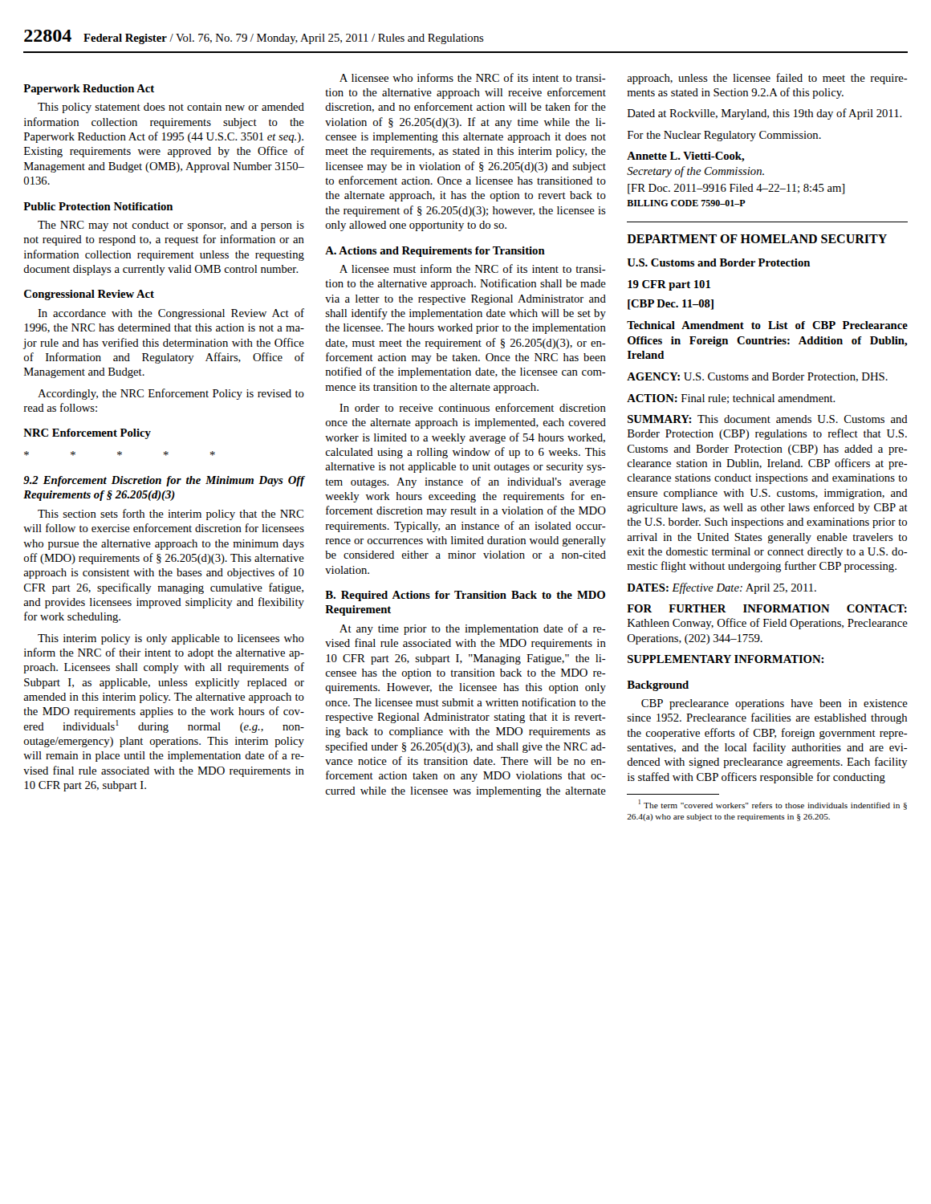22804 Federal Register / Vol. 76, No. 79 / Monday, April 25, 2011 / Rules and Regulations
Paperwork Reduction Act
This policy statement does not contain new or amended information collection requirements subject to the Paperwork Reduction Act of 1995 (44 U.S.C. 3501 et seq.). Existing requirements were approved by the Office of Management and Budget (OMB), Approval Number 3150–0136.
Public Protection Notification
The NRC may not conduct or sponsor, and a person is not required to respond to, a request for information or an information collection requirement unless the requesting document displays a currently valid OMB control number.
Congressional Review Act
In accordance with the Congressional Review Act of 1996, the NRC has determined that this action is not a major rule and has verified this determination with the Office of Information and Regulatory Affairs, Office of Management and Budget.
Accordingly, the NRC Enforcement Policy is revised to read as follows:
NRC Enforcement Policy
* * * * *
9.2 Enforcement Discretion for the Minimum Days Off Requirements of § 26.205(d)(3)
This section sets forth the interim policy that the NRC will follow to exercise enforcement discretion for licensees who pursue the alternative approach to the minimum days off (MDO) requirements of § 26.205(d)(3). This alternative approach is consistent with the bases and objectives of 10 CFR part 26, specifically managing cumulative fatigue, and provides licensees improved simplicity and flexibility for work scheduling.
This interim policy is only applicable to licensees who inform the NRC of their intent to adopt the alternative approach. Licensees shall comply with all requirements of Subpart I, as applicable, unless explicitly replaced or amended in this interim policy. The alternative approach to the MDO requirements applies to the work hours of covered individuals1 during normal (e.g., non-outage/emergency) plant operations. This interim policy will remain in place until the implementation date of a revised final rule associated with the MDO requirements in 10 CFR part 26, subpart I.
A licensee who informs the NRC of its intent to transition to the alternative approach will receive enforcement discretion, and no enforcement action will be taken for the violation of § 26.205(d)(3). If at any time while the licensee is implementing this alternate approach it does not meet the requirements, as stated in this interim policy, the licensee may be in violation of § 26.205(d)(3) and subject to enforcement action. Once a licensee has transitioned to the alternate approach, it has the option to revert back to the requirement of § 26.205(d)(3); however, the licensee is only allowed one opportunity to do so.
A. Actions and Requirements for Transition
A licensee must inform the NRC of its intent to transition to the alternative approach. Notification shall be made via a letter to the respective Regional Administrator and shall identify the implementation date which will be set by the licensee. The hours worked prior to the implementation date, must meet the requirement of § 26.205(d)(3), or enforcement action may be taken. Once the NRC has been notified of the implementation date, the licensee can commence its transition to the alternate approach.
In order to receive continuous enforcement discretion once the alternate approach is implemented, each covered worker is limited to a weekly average of 54 hours worked, calculated using a rolling window of up to 6 weeks. This alternative is not applicable to unit outages or security system outages. Any instance of an individual's average weekly work hours exceeding the requirements for enforcement discretion may result in a violation of the MDO requirements. Typically, an instance of an isolated occurrence or occurrences with limited duration would generally be considered either a minor violation or a non-cited violation.
B. Required Actions for Transition Back to the MDO Requirement
At any time prior to the implementation date of a revised final rule associated with the MDO requirements in 10 CFR part 26, subpart I, "Managing Fatigue," the licensee has the option to transition back to the MDO requirements. However, the licensee has this option only once. The licensee must submit a written notification to the respective Regional Administrator stating that it is reverting back to compliance with the MDO requirements as specified under § 26.205(d)(3), and shall give the NRC advance notice of its transition date. There will be no enforcement action taken on any MDO violations that occurred while the licensee was implementing the alternate approach, unless the licensee failed to meet the requirements as stated in Section 9.2.A of this policy.
Dated at Rockville, Maryland, this 19th day of April 2011.
For the Nuclear Regulatory Commission.
Annette L. Vietti-Cook,
Secretary of the Commission.
[FR Doc. 2011–9916 Filed 4–22–11; 8:45 am]
BILLING CODE 7590–01–P
DEPARTMENT OF HOMELAND SECURITY
U.S. Customs and Border Protection
19 CFR part 101
[CBP Dec. 11–08]
Technical Amendment to List of CBP Preclearance Offices in Foreign Countries: Addition of Dublin, Ireland
AGENCY: U.S. Customs and Border Protection, DHS.
ACTION: Final rule; technical amendment.
SUMMARY: This document amends U.S. Customs and Border Protection (CBP) regulations to reflect that U.S. Customs and Border Protection (CBP) has added a preclearance station in Dublin, Ireland. CBP officers at preclearance stations conduct inspections and examinations to ensure compliance with U.S. customs, immigration, and agriculture laws, as well as other laws enforced by CBP at the U.S. border. Such inspections and examinations prior to arrival in the United States generally enable travelers to exit the domestic terminal or connect directly to a U.S. domestic flight without undergoing further CBP processing.
DATES: Effective Date: April 25, 2011.
FOR FURTHER INFORMATION CONTACT: Kathleen Conway, Office of Field Operations, Preclearance Operations, (202) 344–1759.
SUPPLEMENTARY INFORMATION:
Background
CBP preclearance operations have been in existence since 1952. Preclearance facilities are established through the cooperative efforts of CBP, foreign government representatives, and the local facility authorities and are evidenced with signed preclearance agreements. Each facility is staffed with CBP officers responsible for conducting
1 The term "covered workers" refers to those individuals indentified in § 26.4(a) who are subject to the requirements in § 26.205.